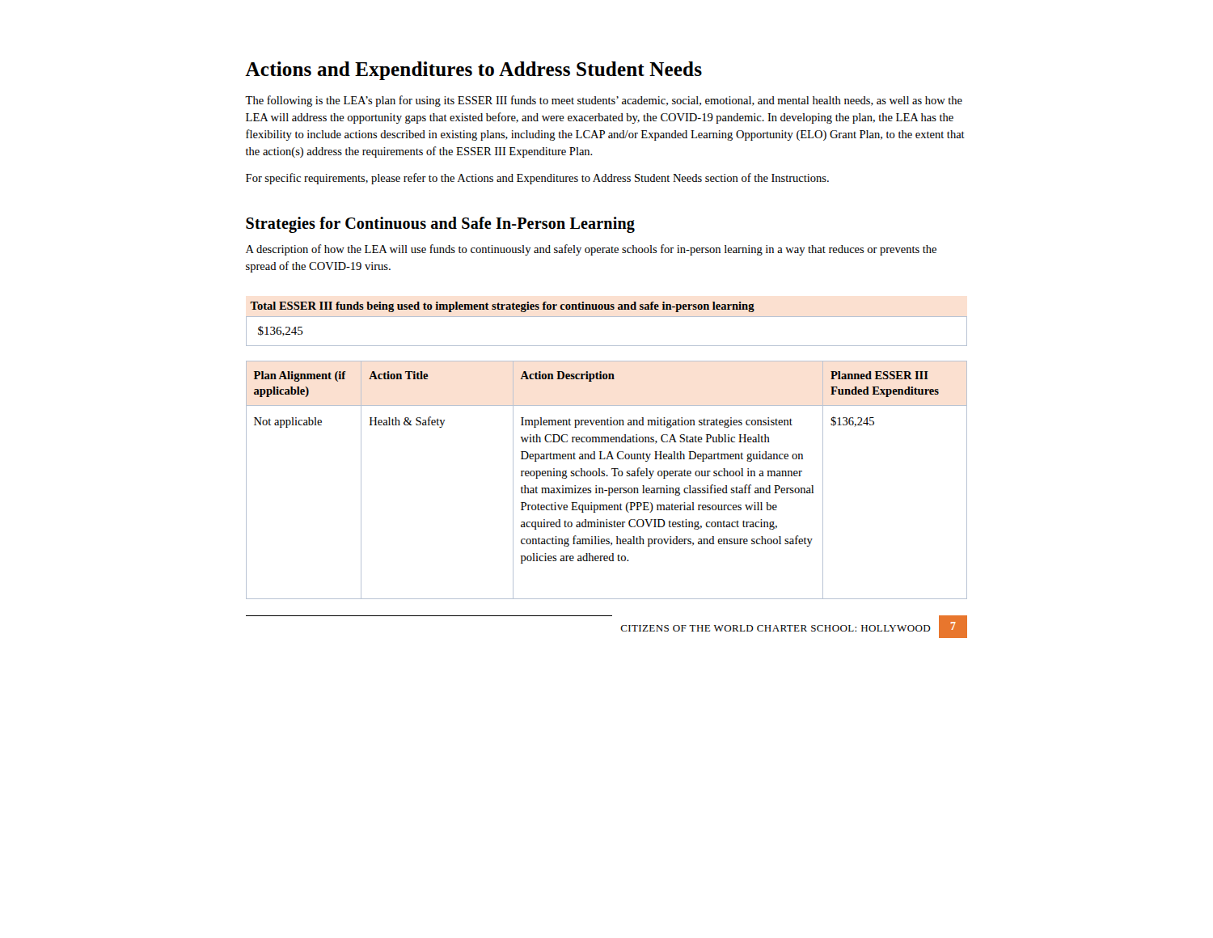Actions and Expenditures to Address Student Needs
The following is the LEA’s plan for using its ESSER III funds to meet students’ academic, social, emotional, and mental health needs, as well as how the LEA will address the opportunity gaps that existed before, and were exacerbated by, the COVID-19 pandemic. In developing the plan, the LEA has the flexibility to include actions described in existing plans, including the LCAP and/or Expanded Learning Opportunity (ELO) Grant Plan, to the extent that the action(s) address the requirements of the ESSER III Expenditure Plan.
For specific requirements, please refer to the Actions and Expenditures to Address Student Needs section of the Instructions.
Strategies for Continuous and Safe In-Person Learning
A description of how the LEA will use funds to continuously and safely operate schools for in-person learning in a way that reduces or prevents the spread of the COVID-19 virus.
Total ESSER III funds being used to implement strategies for continuous and safe in-person learning
$136,245
| Plan Alignment (if applicable) | Action Title | Action Description | Planned ESSER III Funded Expenditures |
| --- | --- | --- | --- |
| Not applicable | Health & Safety | Implement prevention and mitigation strategies consistent with CDC recommendations, CA State Public Health Department and LA County Health Department guidance on reopening schools. To safely operate our school in a manner that maximizes in-person learning classified staff and Personal Protective Equipment (PPE) material resources will be acquired to administer COVID testing, contact tracing, contacting families, health providers, and ensure school safety policies are adhered to. | $136,245 |
CITIZENS OF THE WORLD CHARTER SCHOOL: HOLLYWOOD
7